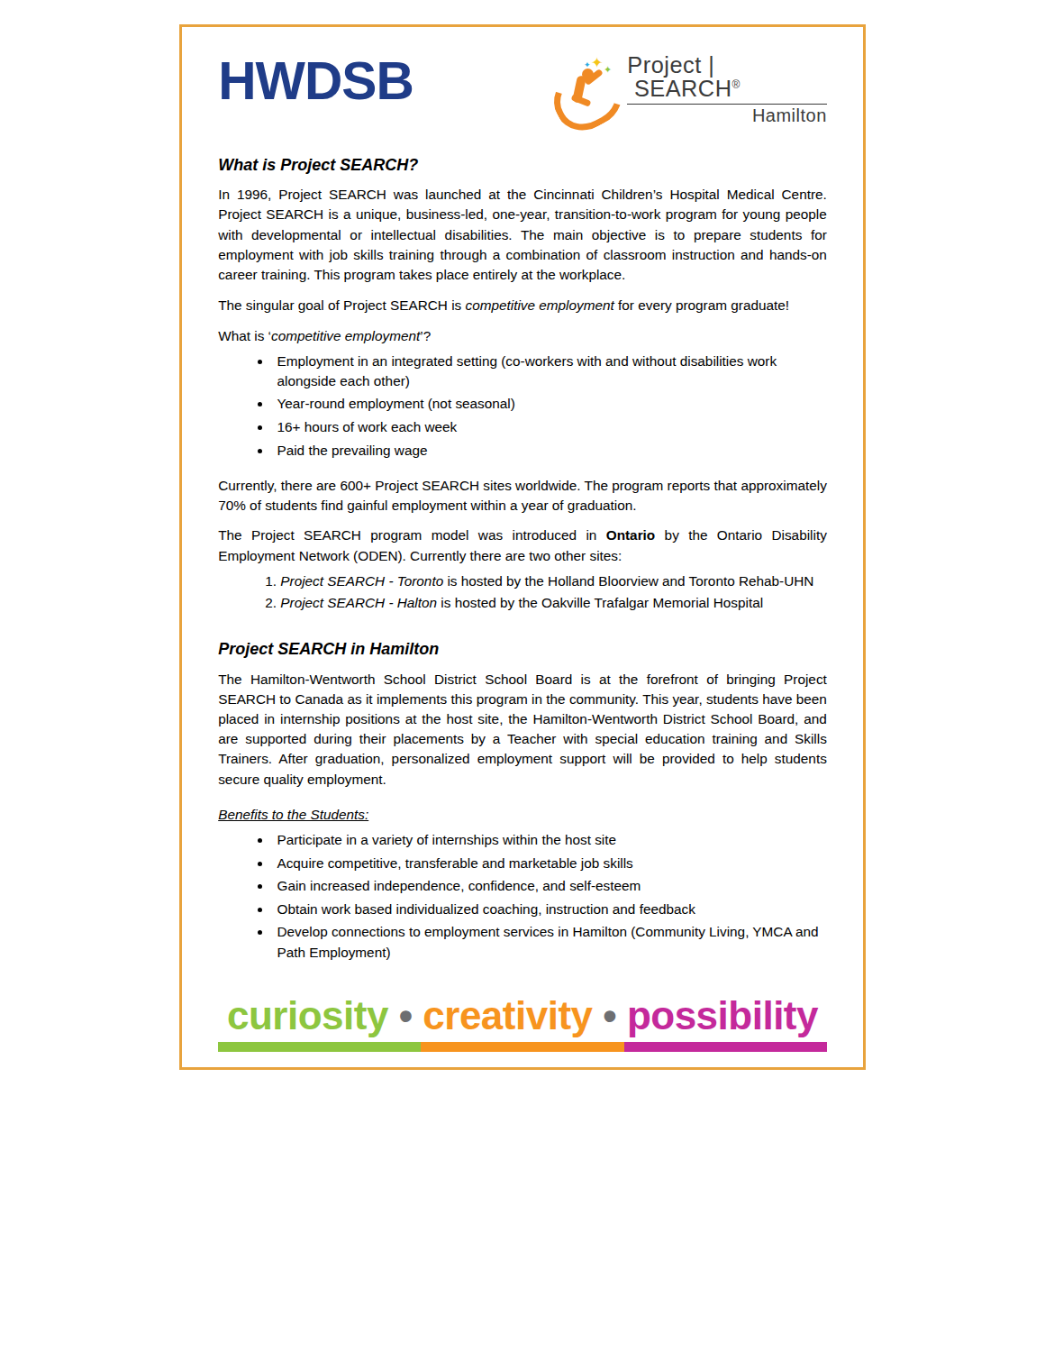HWDSB
✦ ✦ ✦
Project | SEARCH®
Hamilton
What is Project SEARCH?
In 1996, Project SEARCH was launched at the Cincinnati Children’s Hospital Medical Centre. Project SEARCH is a unique, business-led, one-year, transition-to-work program for young people with developmental or intellectual disabilities. The main objective is to prepare students for employment with job skills training through a combination of classroom instruction and hands-on career training. This program takes place entirely at the workplace.
The singular goal of Project SEARCH is competitive employment for every program graduate!
What is ‘competitive employment’?
Employment in an integrated setting (co-workers with and without disabilities work alongside each other)
Year-round employment (not seasonal)
16+ hours of work each week
Paid the prevailing wage
Currently, there are 600+ Project SEARCH sites worldwide. The program reports that approximately 70% of students find gainful employment within a year of graduation.
The Project SEARCH program model was introduced in Ontario by the Ontario Disability Employment Network (ODEN). Currently there are two other sites:
Project SEARCH - Toronto is hosted by the Holland Bloorview and Toronto Rehab-UHN
Project SEARCH - Halton is hosted by the Oakville Trafalgar Memorial Hospital
Project SEARCH in Hamilton
The Hamilton-Wentworth School District School Board is at the forefront of bringing Project SEARCH to Canada as it implements this program in the community. This year, students have been placed in internship positions at the host site, the Hamilton-Wentworth District School Board, and are supported during their placements by a Teacher with special education training and Skills Trainers. After graduation, personalized employment support will be provided to help students secure quality employment.
Benefits to the Students:
Participate in a variety of internships within the host site
Acquire competitive, transferable and marketable job skills
Gain increased independence, confidence, and self-esteem
Obtain work based individualized coaching, instruction and feedback
Develop connections to employment services in Hamilton (Community Living, YMCA and Path Employment)
curiosity • creativity • possibility